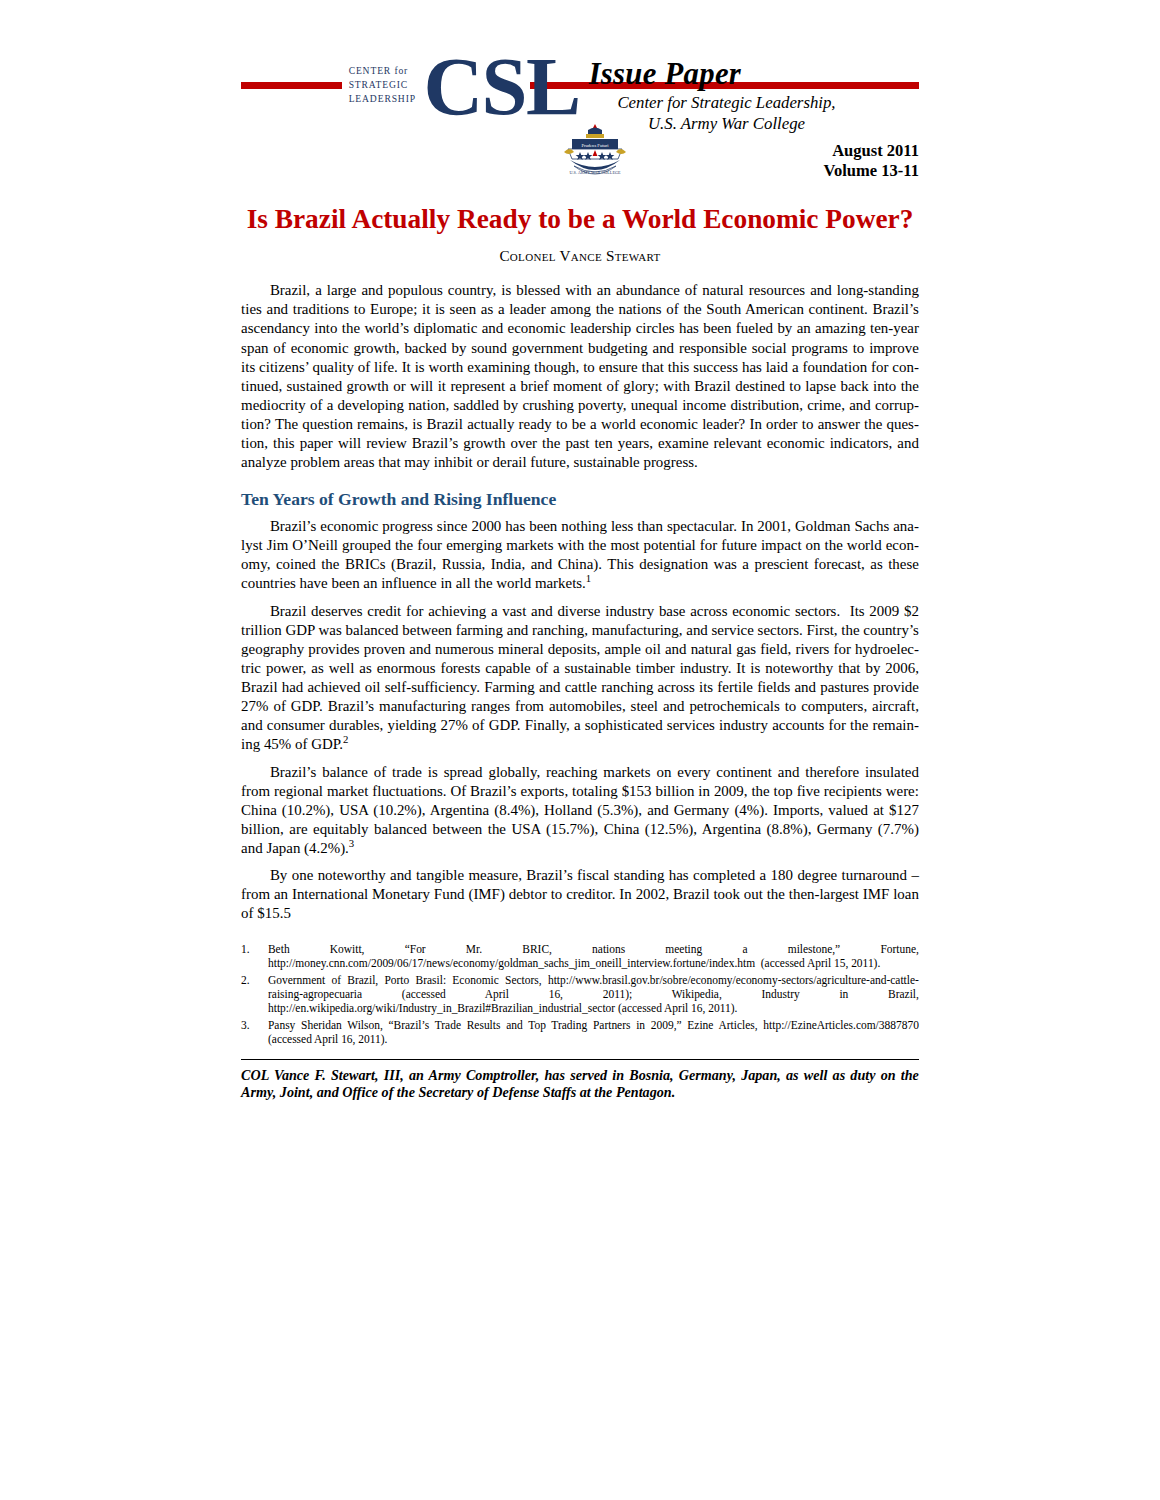CENTER for
STRATEGIC
LEADERSHIP
CSL
Issue Paper
Center for Strategic Leadership,
U.S. Army War College
Prudens Futuri U.S. ARMY WAR COLLEGE
August 2011
Volume 13-11
Is Brazil Actually Ready to be a World Economic Power?
Colonel Vance Stewart
Brazil, a large and populous country, is blessed with an abundance of natural resources and long-standing ties and traditions to Europe; it is seen as a leader among the nations of the South American continent. Brazil’s ascendancy into the world’s diplomatic and economic leadership circles has been fueled by an amazing ten-year span of economic growth, backed by sound government budgeting and responsible social programs to improve its citizens’ quality of life. It is worth examining though, to ensure that this success has laid a foundation for continued, sustained growth or will it represent a brief moment of glory; with Brazil destined to lapse back into the mediocrity of a developing nation, saddled by crushing poverty, unequal income distribution, crime, and corruption? The question remains, is Brazil actually ready to be a world economic leader? In order to answer the question, this paper will review Brazil’s growth over the past ten years, examine relevant economic indicators, and analyze problem areas that may inhibit or derail future, sustainable progress.
Ten Years of Growth and Rising Influence
Brazil’s economic progress since 2000 has been nothing less than spectacular. In 2001, Goldman Sachs analyst Jim O’Neill grouped the four emerging markets with the most potential for future impact on the world economy, coined the BRICs (Brazil, Russia, India, and China). This designation was a prescient forecast, as these countries have been an influence in all the world markets.1
Brazil deserves credit for achieving a vast and diverse industry base across economic sectors. Its 2009 $2 trillion GDP was balanced between farming and ranching, manufacturing, and service sectors. First, the country’s geography provides proven and numerous mineral deposits, ample oil and natural gas field, rivers for hydroelectric power, as well as enormous forests capable of a sustainable timber industry. It is noteworthy that by 2006, Brazil had achieved oil self-sufficiency. Farming and cattle ranching across its fertile fields and pastures provide 27% of GDP. Brazil’s manufacturing ranges from automobiles, steel and petrochemicals to computers, aircraft, and consumer durables, yielding 27% of GDP. Finally, a sophisticated services industry accounts for the remaining 45% of GDP.2
Brazil’s balance of trade is spread globally, reaching markets on every continent and therefore insulated from regional market fluctuations. Of Brazil’s exports, totaling $153 billion in 2009, the top five recipients were: China (10.2%), USA (10.2%), Argentina (8.4%), Holland (5.3%), and Germany (4%). Imports, valued at $127 billion, are equitably balanced between the USA (15.7%), China (12.5%), Argentina (8.8%), Germany (7.7%) and Japan (4.2%).3
By one noteworthy and tangible measure, Brazil’s fiscal standing has completed a 180 degree turnaround – from an International Monetary Fund (IMF) debtor to creditor. In 2002, Brazil took out the then-largest IMF loan of $15.5
Beth Kowitt, “For Mr. BRIC, nations meeting a milestone,” Fortune, http://money.cnn.com/2009/06/17/news/economy/goldman_sachs_jim_oneill_interview.fortune/index.htm (accessed April 15, 2011).
Government of Brazil, Porto Brasil: Economic Sectors, http://www.brasil.gov.br/sobre/economy/economy-sectors/agriculture-and-cattle-raising-agropecuaria (accessed April 16, 2011); Wikipedia, Industry in Brazil, http://en.wikipedia.org/wiki/Industry_in_Brazil#Brazilian_industrial_sector (accessed April 16, 2011).
Pansy Sheridan Wilson, “Brazil’s Trade Results and Top Trading Partners in 2009,” Ezine Articles, http://EzineArticles.com/3887870 (accessed April 16, 2011).
COL Vance F. Stewart, III, an Army Comptroller, has served in Bosnia, Germany, Japan, as well as duty on the Army, Joint, and Office of the Secretary of Defense Staffs at the Pentagon.